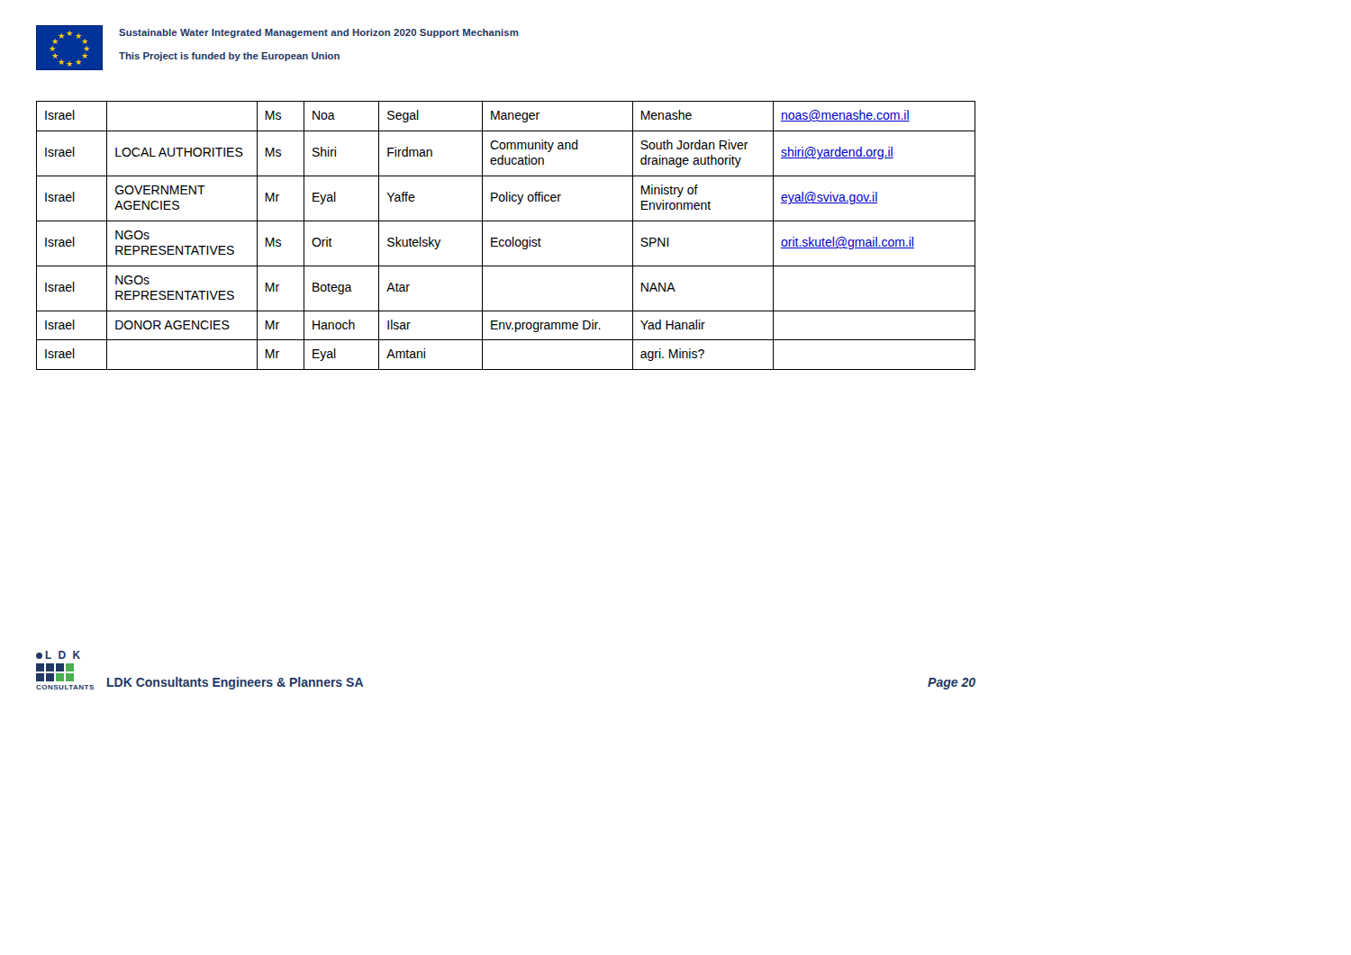★ ★ ★ ★ ★ ★ ★ ★ ★ ★ ★ ★
Sustainable Water Integrated Management and Horizon 2020 Support Mechanism
This Project is funded by the European Union
| Israel | | Ms | Noa | Segal | Maneger | Menashe | noas@menashe.com.il |
| Israel | LOCAL AUTHORITIES | Ms | Shiri | Firdman | Community and education | South Jordan River drainage authority | shiri@yardend.org.il |
| Israel | GOVERNMENT AGENCIES | Mr | Eyal | Yaffe | Policy officer | Ministry of Environment | eyal@sviva.gov.il |
| Israel | NGOs REPRESENTATIVES | Ms | Orit | Skutelsky | Ecologist | SPNI | orit.skutel@gmail.com.il |
| Israel | NGOs REPRESENTATIVES | Mr | Botega | Atar | | NANA | |
| Israel | DONOR AGENCIES | Mr | Hanoch | Ilsar | Env.programme Dir. | Yad Hanalir | |
| Israel | | Mr | Eyal | Amtani | | agri. Minis? | |
L D K
CONSULTANTS
LDK Consultants Engineers & Planners SA
Page 20